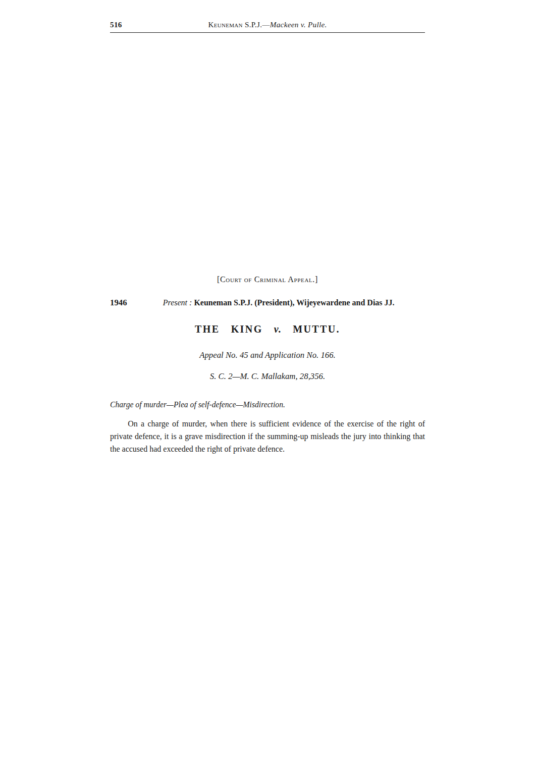516
Keuneman S.P.J.—Mackeen v. Pulle.
[Court of Criminal Appeal.]
1946
Present : Keuneman S.P.J. (President), Wijeyewardene and Dias JJ.
THE KING v. MUTTU.
Appeal No. 45 and Application No. 166.
S. C. 2—M. C. Mallakam, 28,356.
Charge of murder—Plea of self-defence—Misdirection.
On a charge of murder, when there is sufficient evidence of the exercise of the right of private defence, it is a grave misdirection if the summing-up misleads the jury into thinking that the accused had exceeded the right of private defence.